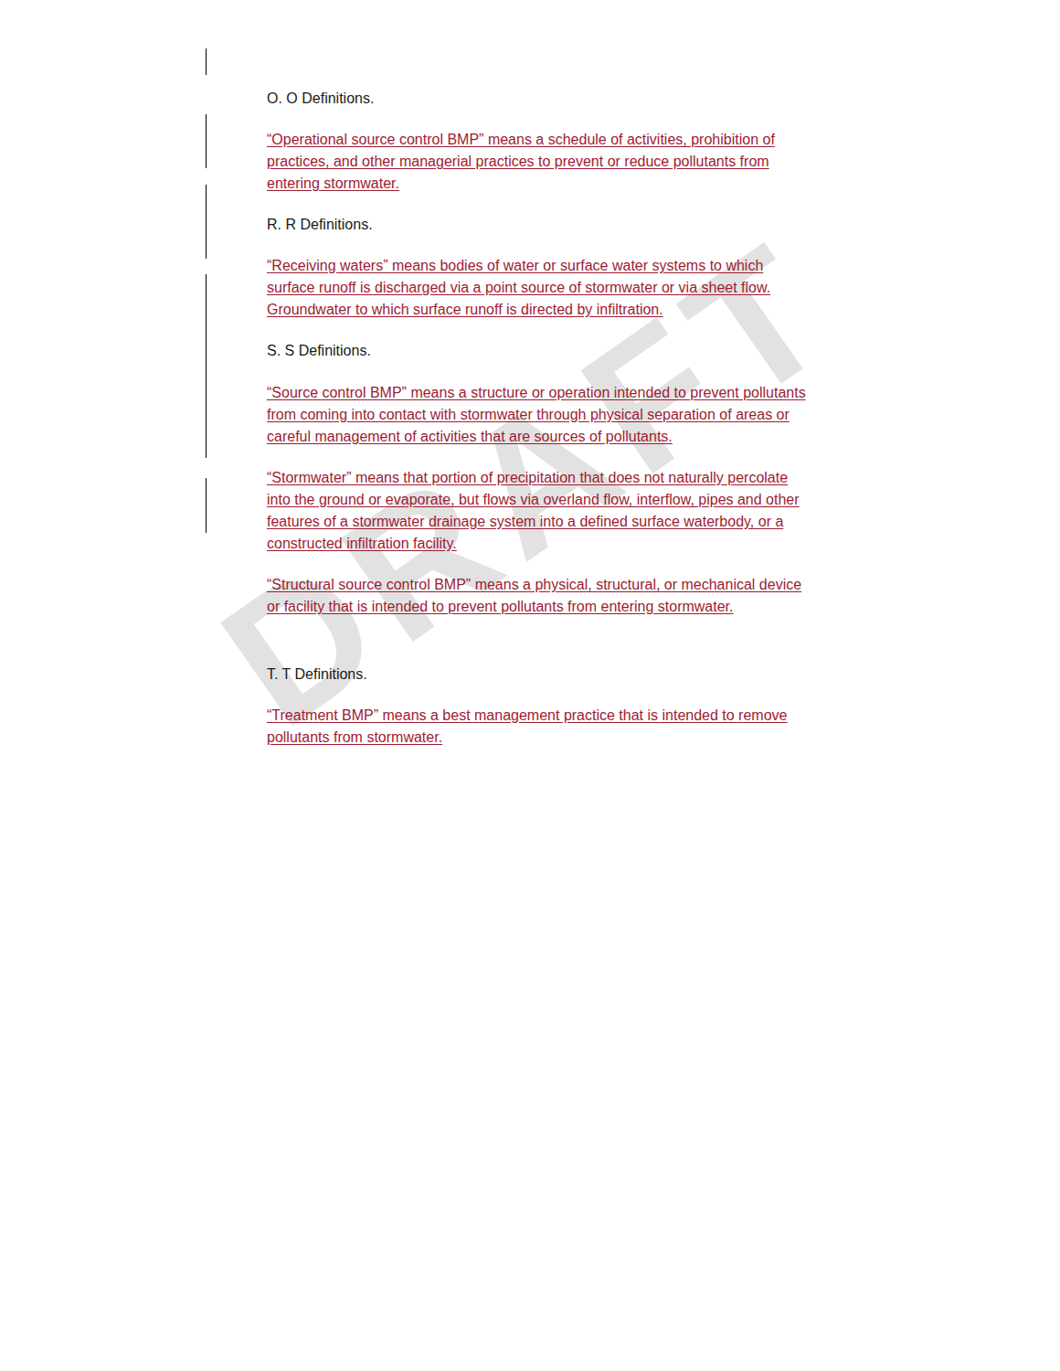DRAFT
O. O Definitions.
“Operational source control BMP” means a schedule of activities, prohibition of practices, and other managerial practices to prevent or reduce pollutants from entering stormwater.
R. R Definitions.
“Receiving waters” means bodies of water or surface water systems to which surface runoff is discharged via a point source of stormwater or via sheet flow. Groundwater to which surface runoff is directed by infiltration.
S. S Definitions.
“Source control BMP” means a structure or operation intended to prevent pollutants from coming into contact with stormwater through physical separation of areas or careful management of activities that are sources of pollutants.
“Stormwater” means that portion of precipitation that does not naturally percolate into the ground or evaporate, but flows via overland flow, interflow, pipes and other features of a stormwater drainage system into a defined surface waterbody, or a constructed infiltration facility.
“Structural source control BMP” means a physical, structural, or mechanical device or facility that is intended to prevent pollutants from entering stormwater.
T. T Definitions.
“Treatment BMP” means a best management practice that is intended to remove pollutants from stormwater.